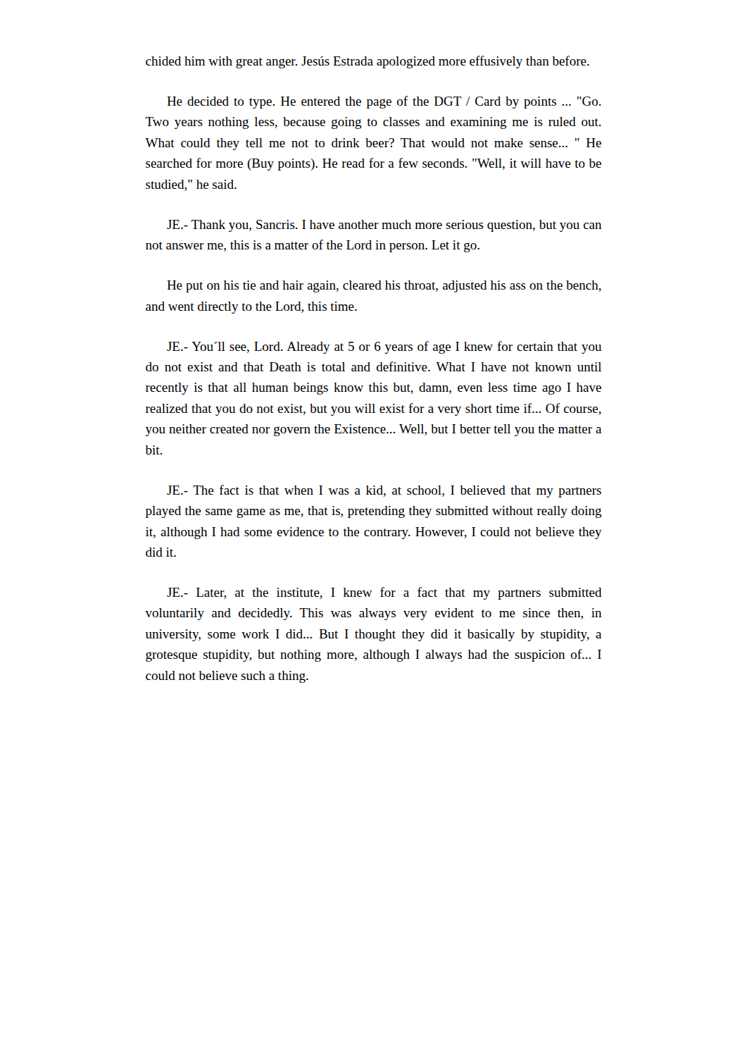chided him with great anger. Jesús Estrada apologized more effusively than before.
He decided to type. He entered the page of the DGT / Card by points ... "Go. Two years nothing less, because going to classes and examining me is ruled out. What could they tell me not to drink beer? That would not make sense... " He searched for more (Buy points). He read for a few seconds. "Well, it will have to be studied," he said.
JE.- Thank you, Sancris. I have another much more serious question, but you can not answer me, this is a matter of the Lord in person. Let it go.
He put on his tie and hair again, cleared his throat, adjusted his ass on the bench, and went directly to the Lord, this time.
JE.- You´ll see, Lord. Already at 5 or 6 years of age I knew for certain that you do not exist and that Death is total and definitive. What I have not known until recently is that all human beings know this but, damn, even less time ago I have realized that you do not exist, but you will exist for a very short time if... Of course, you neither created nor govern the Existence... Well, but I better tell you the matter a bit.
JE.- The fact is that when I was a kid, at school, I believed that my partners played the same game as me, that is, pretending they submitted without really doing it, although I had some evidence to the contrary. However, I could not believe they did it.
JE.- Later, at the institute, I knew for a fact that my partners submitted voluntarily and decidedly. This was always very evident to me since then, in university, some work I did... But I thought they did it basically by stupidity, a grotesque stupidity, but nothing more, although I always had the suspicion of... I could not believe such a thing.